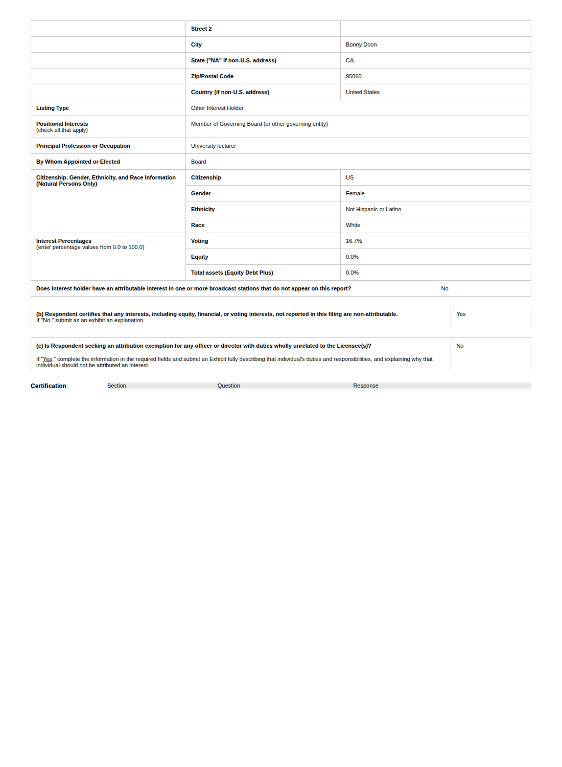| | Street 2 | |
| | City | Bonny Doon |
| | State ("NA" if non-U.S. address) | CA |
| | Zip/Postal Code | 95060 |
| | Country (if non-U.S. address) | United States |
| Listing Type | Other Interest Holder |
| Positional Interests (check all that apply) | Member of Governing Board (or other governing entity) |
| Principal Profession or Occupation | University lecturer |
| By Whom Appointed or Elected | Board |
| Citizenship, Gender, Ethnicity, and Race Information (Natural Persons Only) | Citizenship | US |
| Gender | Female |
| Ethnicity | Not Hispanic or Latino |
| Race | White |
| Interest Percentages (enter percentage values from 0.0 to 100.0) | Voting | 16.7% |
| Equity | 0.0% |
| Total assets (Equity Debt Plus) | 0.0% |
| Does interest holder have an attributable interest in one or more broadcast stations that do not appear on this report? | No |
| (b) Respondent certifies that any interests, including equity, financial, or voting interests, not reported in this filing are non-attributable. If "No," submit as an exhibit an explanation. | Yes |
| (c) Is Respondent seeking an attribution exemption for any officer or director with duties wholly unrelated to the Licensee(s)? If " Yes ," complete the information in the required fields and submit an Exhibit fully describing that individual's duties and responsibilities, and explaining why that individual should not be attributed an interest. | No |
| Certification | / Section / Question / Response / |